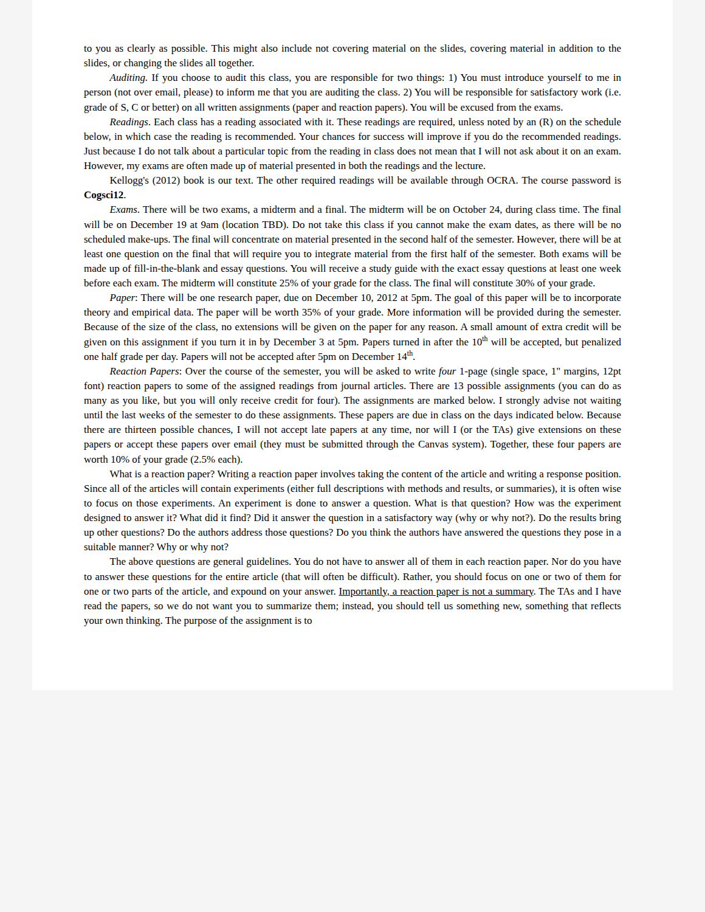to you as clearly as possible. This might also include not covering material on the slides, covering material in addition to the slides, or changing the slides all together.
Auditing. If you choose to audit this class, you are responsible for two things: 1) You must introduce yourself to me in person (not over email, please) to inform me that you are auditing the class. 2) You will be responsible for satisfactory work (i.e. grade of S, C or better) on all written assignments (paper and reaction papers). You will be excused from the exams.
Readings. Each class has a reading associated with it. These readings are required, unless noted by an (R) on the schedule below, in which case the reading is recommended. Your chances for success will improve if you do the recommended readings. Just because I do not talk about a particular topic from the reading in class does not mean that I will not ask about it on an exam. However, my exams are often made up of material presented in both the readings and the lecture.
Kellogg's (2012) book is our text. The other required readings will be available through OCRA. The course password is Cogsci12.
Exams. There will be two exams, a midterm and a final. The midterm will be on October 24, during class time. The final will be on December 19 at 9am (location TBD). Do not take this class if you cannot make the exam dates, as there will be no scheduled make-ups. The final will concentrate on material presented in the second half of the semester. However, there will be at least one question on the final that will require you to integrate material from the first half of the semester. Both exams will be made up of fill-in-the-blank and essay questions. You will receive a study guide with the exact essay questions at least one week before each exam. The midterm will constitute 25% of your grade for the class. The final will constitute 30% of your grade.
Paper: There will be one research paper, due on December 10, 2012 at 5pm. The goal of this paper will be to incorporate theory and empirical data. The paper will be worth 35% of your grade. More information will be provided during the semester. Because of the size of the class, no extensions will be given on the paper for any reason. A small amount of extra credit will be given on this assignment if you turn it in by December 3 at 5pm. Papers turned in after the 10th will be accepted, but penalized one half grade per day. Papers will not be accepted after 5pm on December 14th.
Reaction Papers: Over the course of the semester, you will be asked to write four 1-page (single space, 1" margins, 12pt font) reaction papers to some of the assigned readings from journal articles. There are 13 possible assignments (you can do as many as you like, but you will only receive credit for four). The assignments are marked below. I strongly advise not waiting until the last weeks of the semester to do these assignments. These papers are due in class on the days indicated below. Because there are thirteen possible chances, I will not accept late papers at any time, nor will I (or the TAs) give extensions on these papers or accept these papers over email (they must be submitted through the Canvas system). Together, these four papers are worth 10% of your grade (2.5% each).
What is a reaction paper? Writing a reaction paper involves taking the content of the article and writing a response position. Since all of the articles will contain experiments (either full descriptions with methods and results, or summaries), it is often wise to focus on those experiments. An experiment is done to answer a question. What is that question? How was the experiment designed to answer it? What did it find? Did it answer the question in a satisfactory way (why or why not?). Do the results bring up other questions? Do the authors address those questions? Do you think the authors have answered the questions they pose in a suitable manner? Why or why not?
The above questions are general guidelines. You do not have to answer all of them in each reaction paper. Nor do you have to answer these questions for the entire article (that will often be difficult). Rather, you should focus on one or two of them for one or two parts of the article, and expound on your answer. Importantly, a reaction paper is not a summary. The TAs and I have read the papers, so we do not want you to summarize them; instead, you should tell us something new, something that reflects your own thinking. The purpose of the assignment is to